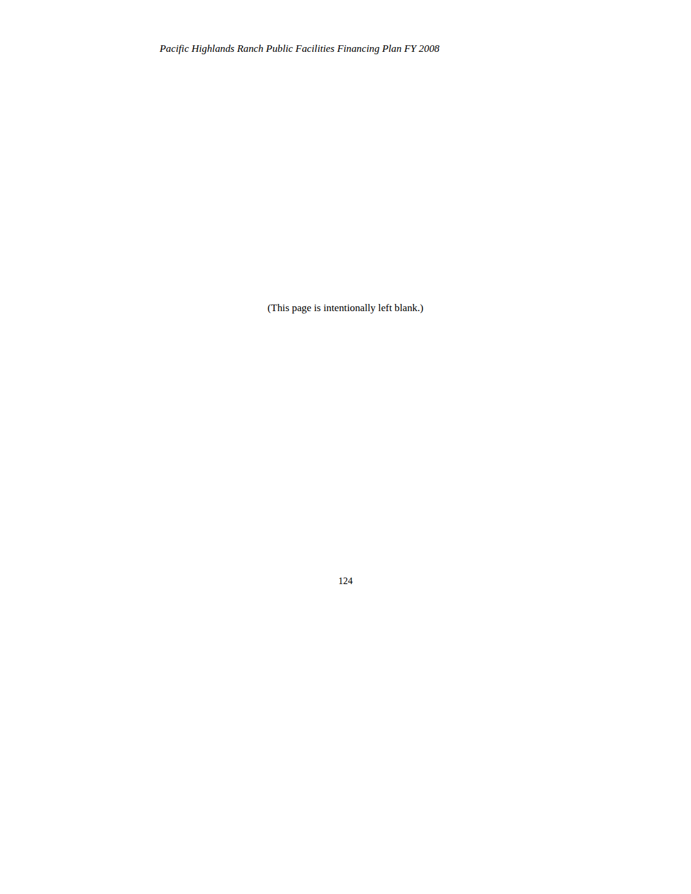Pacific Highlands Ranch Public Facilities Financing Plan FY 2008
(This page is intentionally left blank.)
124